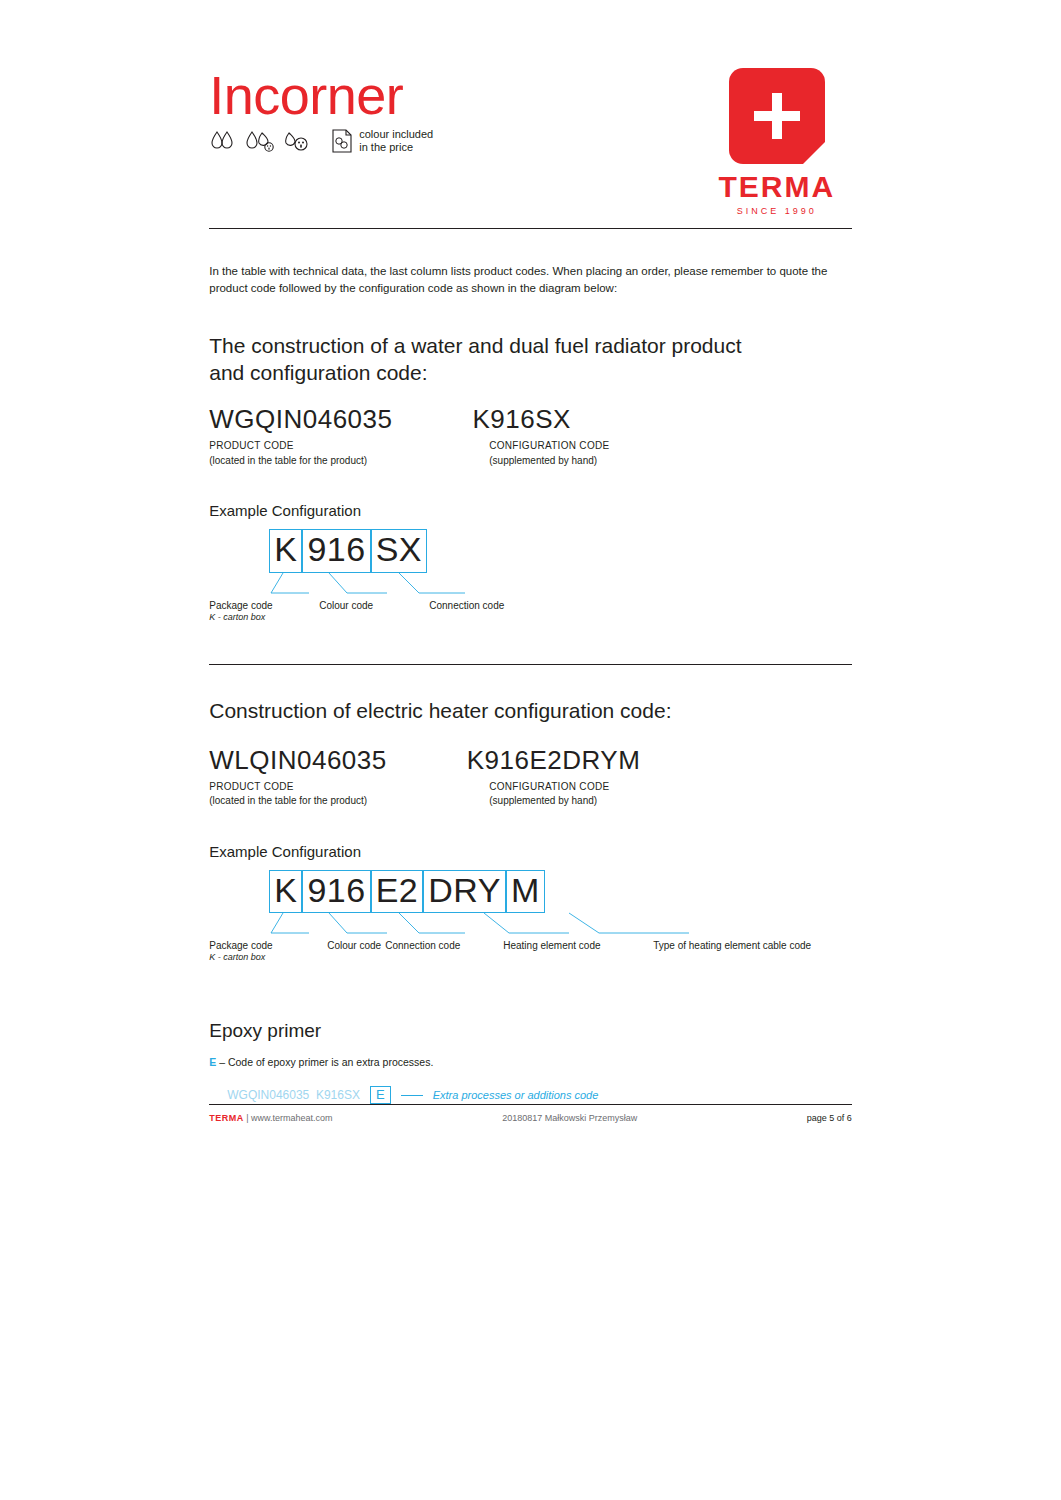Incorner
colour included
in the price
TERMA
SINCE 1990
In the table with technical data, the last column lists product codes. When placing an order, please remember to quote the product code followed by the configuration code as shown in the diagram below:
The construction of a water and dual fuel radiator product
and configuration code:
WGQIN046035
K916SX
PRODUCT CODE
(located in the table for the product)
CONFIGURATION CODE
(supplemented by hand)
Example Configuration
K 916 SX
Package codeK - carton box
Colour code
Connection code
Construction of electric heater configuration code:
WLQIN046035
K916E2DRYM
PRODUCT CODE
(located in the table for the product)
CONFIGURATION CODE
(supplemented by hand)
Example Configuration
K 916 E2 DRY M
Package codeK - carton box
Colour code
Connection code
Heating element code
Type of heating element cable code
Epoxy primer
E – Code of epoxy primer is an extra processes.
WGQIN046035 K916SX E Extra processes or additions code
TERMA | www.termaheat.com
20180817 Małkowski Przemysław
page 5 of 6